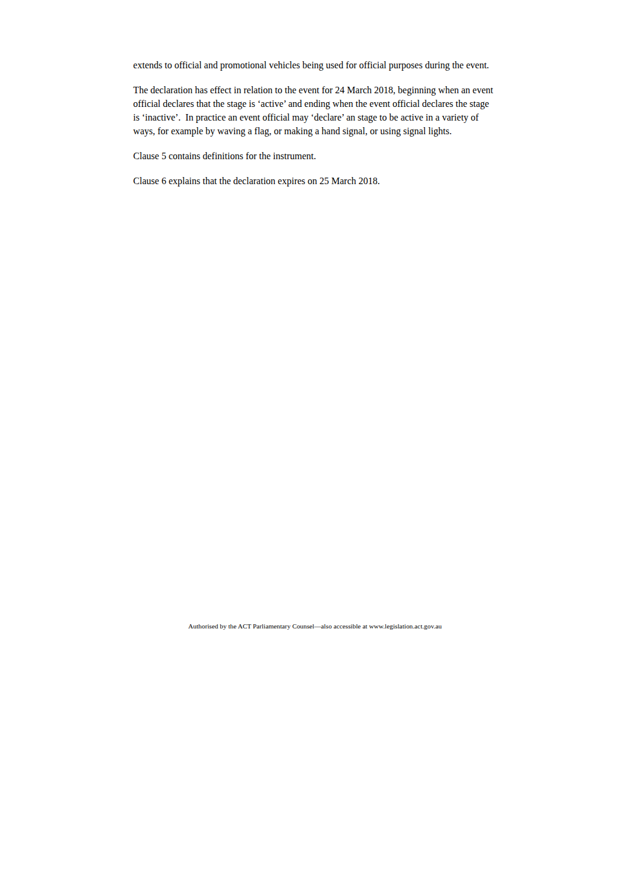extends to official and promotional vehicles being used for official purposes during the event.
The declaration has effect in relation to the event for 24 March 2018, beginning when an event official declares that the stage is ‘active’ and ending when the event official declares the stage is ‘inactive’. In practice an event official may ‘declare’ an stage to be active in a variety of ways, for example by waving a flag, or making a hand signal, or using signal lights.
Clause 5 contains definitions for the instrument.
Clause 6 explains that the declaration expires on 25 March 2018.
Authorised by the ACT Parliamentary Counsel—also accessible at www.legislation.act.gov.au